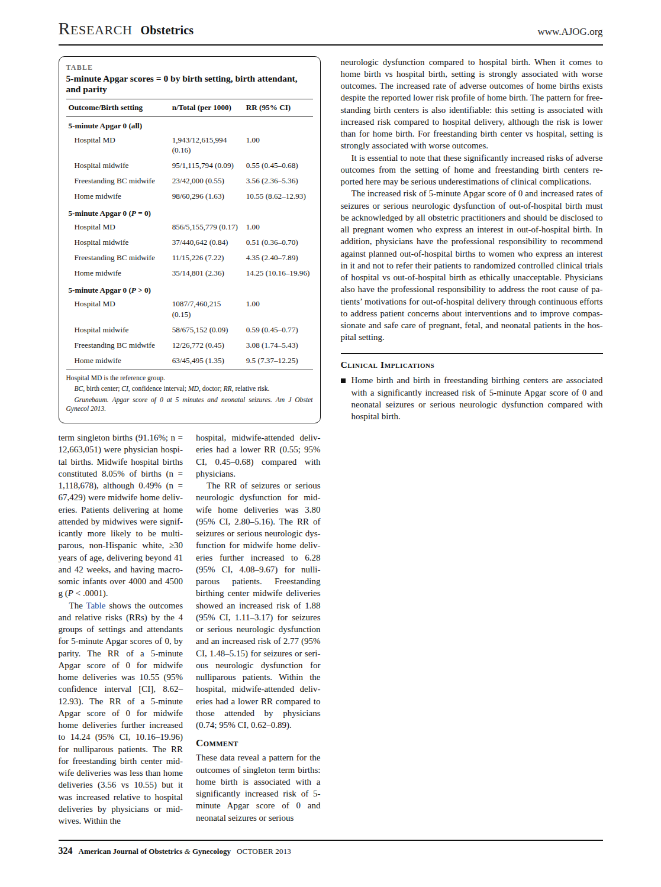Research Obstetrics
www.AJOG.org
TABLE
5-minute Apgar scores = 0 by birth setting, birth attendant, and parity
| Outcome/Birth setting | n/Total (per 1000) | RR (95% CI) |
| --- | --- | --- |
| 5-minute Apgar 0 (all) |
| Hospital MD | 1,943/12,615,994 (0.16) | 1.00 |
| Hospital midwife | 95/1,115,794 (0.09) | 0.55 (0.45–0.68) |
| Freestanding BC midwife | 23/42,000 (0.55) | 3.56 (2.36–5.36) |
| Home midwife | 98/60,296 (1.63) | 10.55 (8.62–12.93) |
| 5-minute Apgar 0 ( P = 0) |
| Hospital MD | 856/5,155,779 (0.17) | 1.00 |
| Hospital midwife | 37/440,642 (0.84) | 0.51 (0.36–0.70) |
| Freestanding BC midwife | 11/15,226 (7.22) | 4.35 (2.40–7.89) |
| Home midwife | 35/14,801 (2.36) | 14.25 (10.16–19.96) |
| 5-minute Apgar 0 ( P > 0) |
| Hospital MD | 1087/7,460,215 (0.15) | 1.00 |
| Hospital midwife | 58/675,152 (0.09) | 0.59 (0.45–0.77) |
| Freestanding BC midwife | 12/26,772 (0.45) | 3.08 (1.74–5.43) |
| Home midwife | 63/45,495 (1.35) | 9.5 (7.37–12.25) |
Hospital MD is the reference group.
BC, birth center; CI, confidence interval; MD, doctor; RR, relative risk.
Grunebaum. Apgar score of 0 at 5 minutes and neonatal seizures. Am J Obstet Gynecol 2013.
term singleton births (91.16%; n = 12,663,051) were physician hospital births. Midwife hospital births constituted 8.05% of births (n = 1,118,678), although 0.49% (n = 67,429) were midwife home deliveries. Patients delivering at home attended by midwives were significantly more likely to be multiparous, non-Hispanic white, ≥30 years of age, delivering beyond 41 and 42 weeks, and having macrosomic infants over 4000 and 4500 g (P < .0001).
The Table shows the outcomes and relative risks (RRs) by the 4 groups of settings and attendants for 5-minute Apgar scores of 0, by parity. The RR of a 5-minute Apgar score of 0 for midwife home deliveries was 10.55 (95% confidence interval [CI], 8.62–12.93). The RR of a 5-minute Apgar score of 0 for midwife home deliveries further increased to 14.24 (95% CI, 10.16–19.96) for nulliparous patients. The RR for freestanding birth center midwife deliveries was less than home deliveries (3.56 vs 10.55) but it was increased relative to hospital deliveries by physicians or midwives. Within the
hospital, midwife-attended deliveries had a lower RR (0.55; 95% CI, 0.45–0.68) compared with physicians.
The RR of seizures or serious neurologic dysfunction for midwife home deliveries was 3.80 (95% CI, 2.80–5.16). The RR of seizures or serious neurologic dysfunction for midwife home deliveries further increased to 6.28 (95% CI, 4.08–9.67) for nulliparous patients. Freestanding birthing center midwife deliveries showed an increased risk of 1.88 (95% CI, 1.11–3.17) for seizures or serious neurologic dysfunction and an increased risk of 2.77 (95% CI, 1.48–5.15) for seizures or serious neurologic dysfunction for nulliparous patients. Within the hospital, midwife-attended deliveries had a lower RR compared to those attended by physicians (0.74; 95% CI, 0.62–0.89).
Comment
These data reveal a pattern for the outcomes of singleton term births: home birth is associated with a significantly increased risk of 5-minute Apgar score of 0 and neonatal seizures or serious
neurologic dysfunction compared to hospital birth. When it comes to home birth vs hospital birth, setting is strongly associated with worse outcomes. The increased rate of adverse outcomes of home births exists despite the reported lower risk profile of home birth. The pattern for freestanding birth centers is also identifiable: this setting is associated with increased risk compared to hospital delivery, although the risk is lower than for home birth. For freestanding birth center vs hospital, setting is strongly associated with worse outcomes.
It is essential to note that these significantly increased risks of adverse outcomes from the setting of home and freestanding birth centers reported here may be serious underestimations of clinical complications.
The increased risk of 5-minute Apgar score of 0 and increased rates of seizures or serious neurologic dysfunction of out-of-hospital birth must be acknowledged by all obstetric practitioners and should be disclosed to all pregnant women who express an interest in out-of-hospital birth. In addition, physicians have the professional responsibility to recommend against planned out-of-hospital births to women who express an interest in it and not to refer their patients to randomized controlled clinical trials of hospital vs out-of-hospital birth as ethically unacceptable. Physicians also have the professional responsibility to address the root cause of patients’ motivations for out-of-hospital delivery through continuous efforts to address patient concerns about interventions and to improve compassionate and safe care of pregnant, fetal, and neonatal patients in the hospital setting.
Clinical Implications
Home birth and birth in freestanding birthing centers are associated with a significantly increased risk of 5-minute Apgar score of 0 and neonatal seizures or serious neurologic dysfunction compared with hospital birth.
324 American Journal of Obstetrics & Gynecology OCTOBER 2013